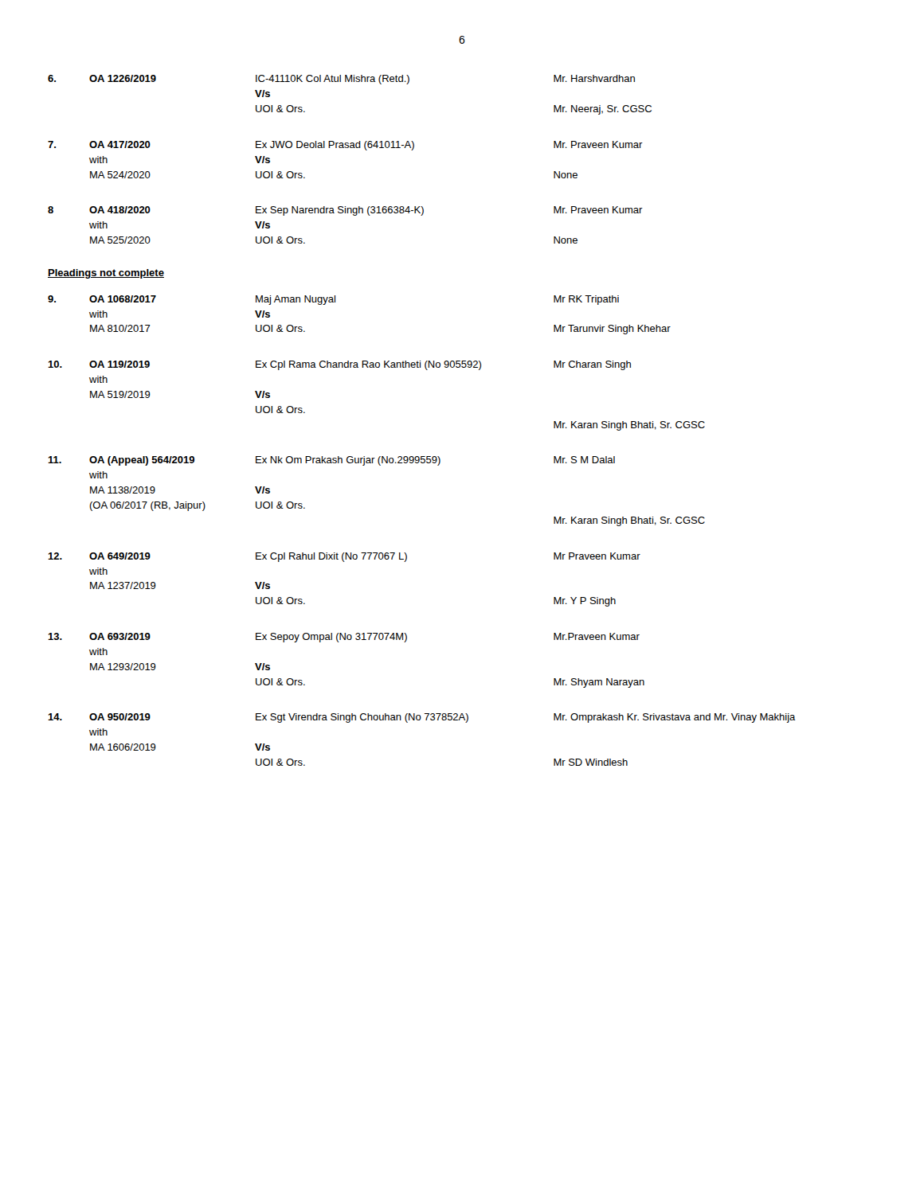6
| 6. | OA 1226/2019 | IC-41110K Col Atul Mishra (Retd.) | Mr. Harshvardhan |
| | | V/s | |
| | | UOI & Ors. | Mr. Neeraj, Sr. CGSC |
| 7. | OA 417/2020 with MA 524/2020 | Ex JWO Deolal Prasad (641011-A) V/s UOI & Ors. | Mr. Praveen Kumar None |
| 8 | OA 418/2020 with MA 525/2020 | Ex Sep Narendra Singh (3166384-K) V/s UOI & Ors. | Mr. Praveen Kumar None |
Pleadings not complete
| 9. | OA 1068/2017 with MA 810/2017 | Maj Aman Nugyal V/s UOI & Ors. | Mr RK Tripathi Mr Tarunvir Singh Khehar |
| 10. | OA 119/2019 with MA 519/2019 | Ex Cpl Rama Chandra Rao Kantheti (No 905592) V/s UOI & Ors. | Mr Charan Singh Mr. Karan Singh Bhati, Sr. CGSC |
| 11. | OA (Appeal) 564/2019 with MA 1138/2019 (OA 06/2017 (RB, Jaipur) | Ex Nk Om Prakash Gurjar (No.2999559) V/s UOI & Ors. | Mr. S M Dalal Mr. Karan Singh Bhati, Sr. CGSC |
| 12. | OA 649/2019 with MA 1237/2019 | Ex Cpl Rahul Dixit (No 777067 L) V/s UOI & Ors. | Mr Praveen Kumar Mr. Y P Singh |
| 13. | OA 693/2019 with MA 1293/2019 | Ex Sepoy Ompal (No 3177074M) V/s UOI & Ors. | Mr.Praveen Kumar Mr. Shyam Narayan |
| 14. | OA 950/2019 with MA 1606/2019 | Ex Sgt Virendra Singh Chouhan (No 737852A) V/s UOI & Ors. | Mr. Omprakash Kr. Srivastava and Mr. Vinay Makhija Mr SD Windlesh |